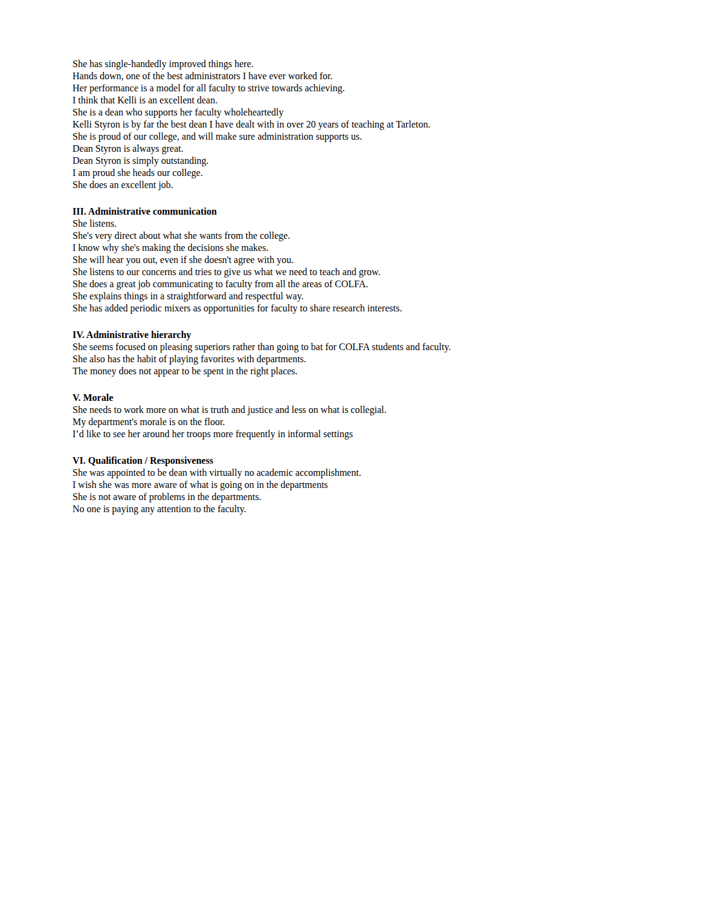She has single-handedly improved things here.
Hands down, one of the best administrators I have ever worked for.
Her performance is a model for all faculty to strive towards achieving.
I think that Kelli is an excellent dean.
She is a dean who supports her faculty wholeheartedly
Kelli Styron is by far the best dean I have dealt with in over 20 years of teaching at Tarleton.
She is proud of our college, and will make sure administration supports us.
Dean Styron is always great.
Dean Styron is simply outstanding.
I am proud she heads our college.
She does an excellent job.
III. Administrative communication
She listens.
She's very direct about what she wants from the college.
I know why she's making the decisions she makes.
She will hear you out, even if she doesn't agree with you.
She listens to our concerns and tries to give us what we need to teach and grow.
She does a great job communicating to faculty from all the areas of COLFA.
She explains things in a straightforward and respectful way.
She has added periodic mixers as opportunities for faculty to share research interests.
IV. Administrative hierarchy
She seems focused on pleasing superiors rather than going to bat for COLFA students and faculty.
She also has the habit of playing favorites with departments.
The money does not appear to be spent in the right places.
V. Morale
She needs to work more on what is truth and justice and less on what is collegial.
My department's morale is on the floor.
I’d like to see her around her troops more frequently in informal settings
VI. Qualification / Responsiveness
She was appointed to be dean with virtually no academic accomplishment.
I wish she was more aware of what is going on in the departments
She is not aware of problems in the departments.
No one is paying any attention to the faculty.